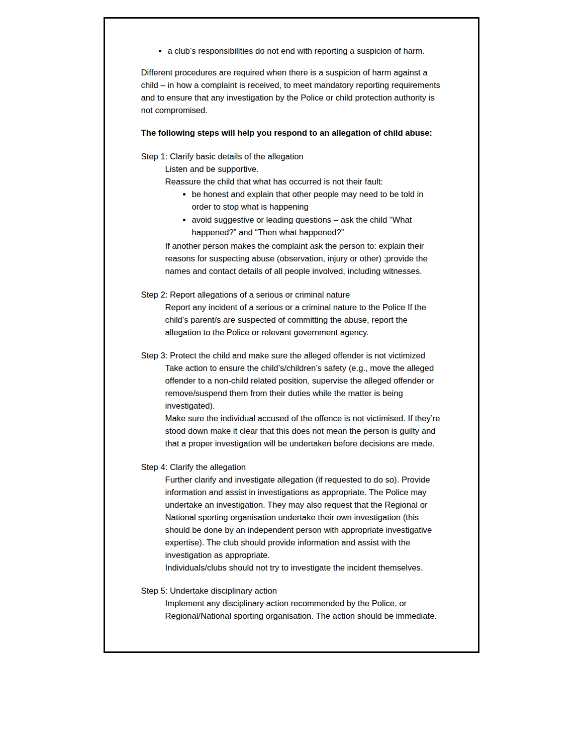a club’s responsibilities do not end with reporting a suspicion of harm.
Different procedures are required when there is a suspicion of harm against a child – in how a complaint is received, to meet mandatory reporting requirements and to ensure that any investigation by the Police or child protection authority is not compromised.
The following steps will help you respond to an allegation of child abuse:
Step 1: Clarify basic details of the allegation
Listen and be supportive.
Reassure the child that what has occurred is not their fault:
be honest and explain that other people may need to be told in order to stop what is happening
avoid suggestive or leading questions – ask the child “What happened?” and “Then what happened?”
If another person makes the complaint ask the person to: explain their reasons for suspecting abuse (observation, injury or other) ;provide the names and contact details of all people involved, including witnesses.
Step 2: Report allegations of a serious or criminal nature
Report any incident of a serious or a criminal nature to the Police If the child’s parent/s are suspected of committing the abuse, report the allegation to the Police or relevant government agency.
Step 3: Protect the child and make sure the alleged offender is not victimized
Take action to ensure the child’s/children’s safety (e.g., move the alleged offender to a non-child related position, supervise the alleged offender or remove/suspend them from their duties while the matter is being investigated).
Make sure the individual accused of the offence is not victimised. If they’re stood down make it clear that this does not mean the person is guilty and that a proper investigation will be undertaken before decisions are made.
Step 4: Clarify the allegation
Further clarify and investigate allegation (if requested to do so). Provide information and assist in investigations as appropriate. The Police may undertake an investigation. They may also request that the Regional or National sporting organisation undertake their own investigation (this should be done by an independent person with appropriate investigative expertise). The club should provide information and assist with the investigation as appropriate.
Individuals/clubs should not try to investigate the incident themselves.
Step 5: Undertake disciplinary action
Implement any disciplinary action recommended by the Police, or Regional/National sporting organisation. The action should be immediate.